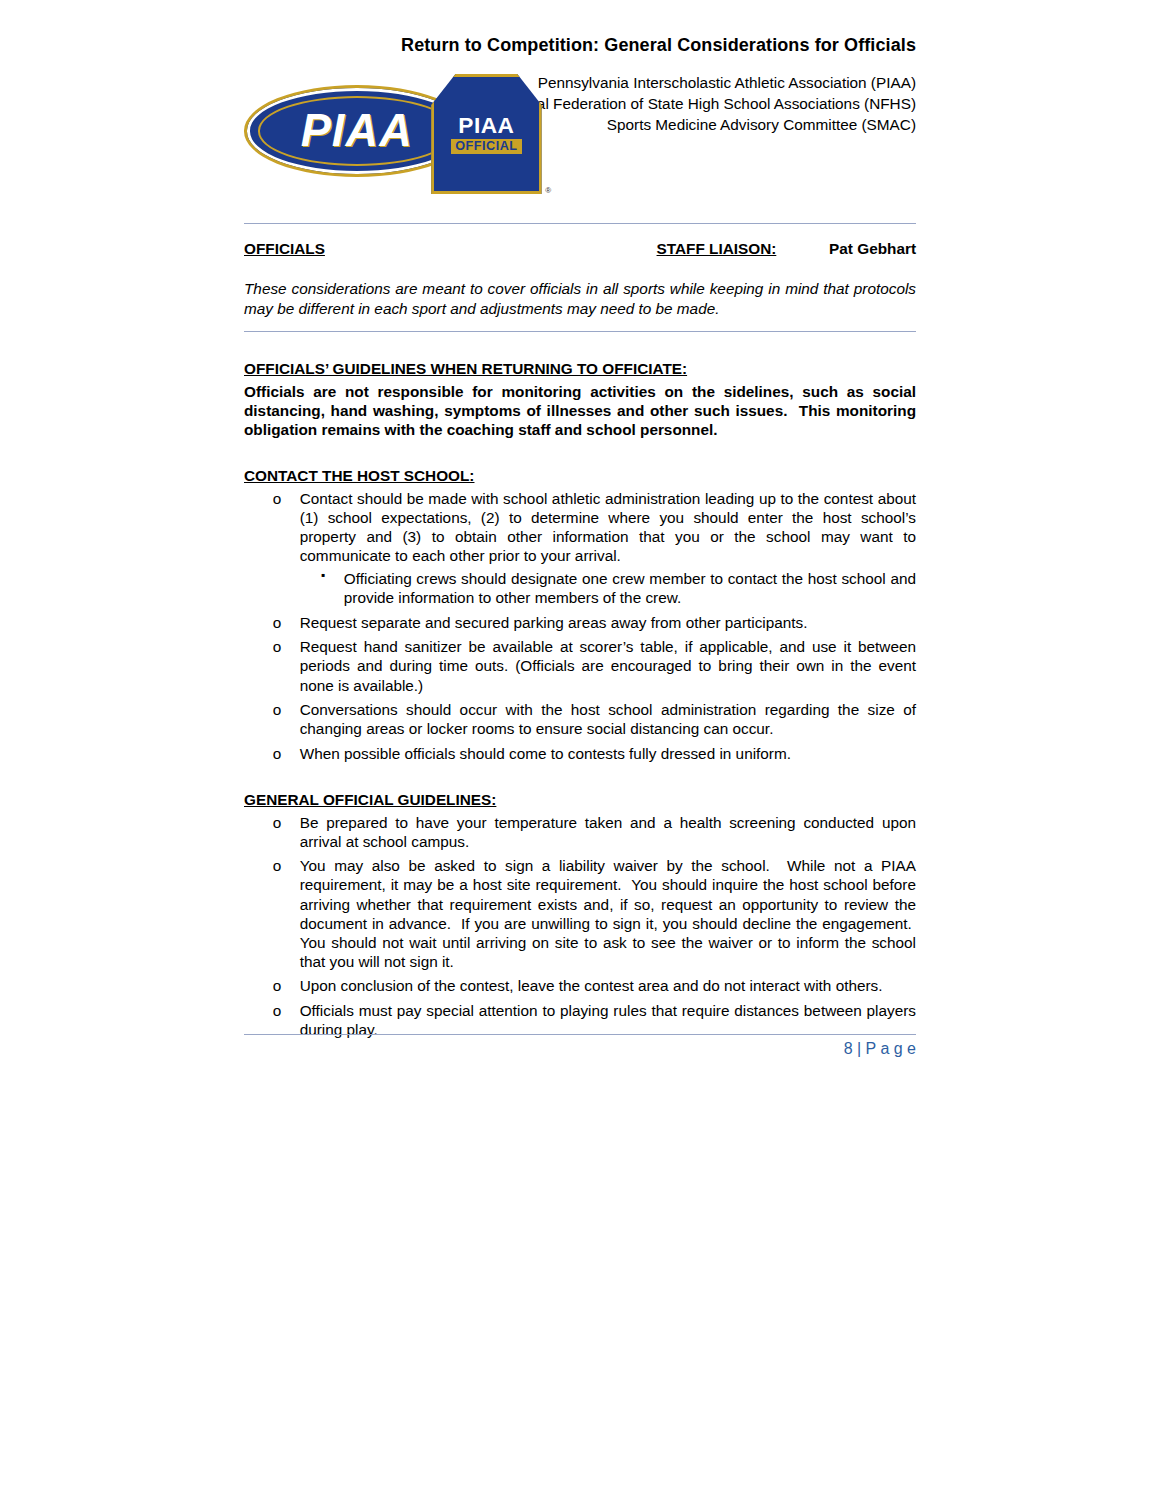Return to Competition: General Considerations for Officials
Pennsylvania Interscholastic Athletic Association (PIAA)
National Federation of State High School Associations (NFHS)
Sports Medicine Advisory Committee (SMAC)
PIAA
®
PIAA OFFICIAL
®
OFFICIALS
STAFF LIAISON: Pat Gebhart
These considerations are meant to cover officials in all sports while keeping in mind that protocols may be different in each sport and adjustments may need to be made.
OFFICIALS’ GUIDELINES WHEN RETURNING TO OFFICIATE:
Officials are not responsible for monitoring activities on the sidelines, such as social distancing, hand washing, symptoms of illnesses and other such issues. This monitoring obligation remains with the coaching staff and school personnel.
CONTACT THE HOST SCHOOL:
Contact should be made with school athletic administration leading up to the contest about (1) school expectations, (2) to determine where you should enter the host school’s property and (3) to obtain other information that you or the school may want to communicate to each other prior to your arrival.
Officiating crews should designate one crew member to contact the host school and provide information to other members of the crew.
Request separate and secured parking areas away from other participants.
Request hand sanitizer be available at scorer’s table, if applicable, and use it between periods and during time outs. (Officials are encouraged to bring their own in the event none is available.)
Conversations should occur with the host school administration regarding the size of changing areas or locker rooms to ensure social distancing can occur.
When possible officials should come to contests fully dressed in uniform.
GENERAL OFFICIAL GUIDELINES:
Be prepared to have your temperature taken and a health screening conducted upon arrival at school campus.
You may also be asked to sign a liability waiver by the school. While not a PIAA requirement, it may be a host site requirement. You should inquire the host school before arriving whether that requirement exists and, if so, request an opportunity to review the document in advance. If you are unwilling to sign it, you should decline the engagement. You should not wait until arriving on site to ask to see the waiver or to inform the school that you will not sign it.
Upon conclusion of the contest, leave the contest area and do not interact with others.
Officials must pay special attention to playing rules that require distances between players during play.
8 | P a g e